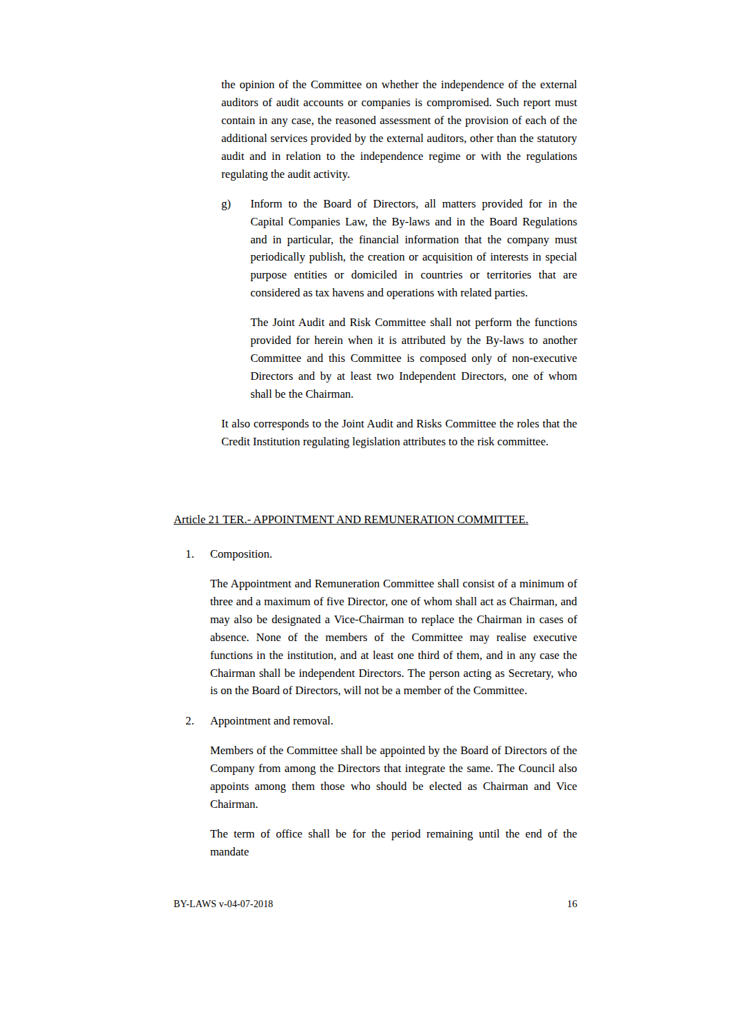the opinion of the Committee on whether the independence of the external auditors of audit accounts or companies is compromised. Such report must contain in any case, the reasoned assessment of the provision of each of the additional services provided by the external auditors, other than the statutory audit and in relation to the independence regime or with the regulations regulating the audit activity.
g)
Inform to the Board of Directors, all matters provided for in the Capital Companies Law, the By-laws and in the Board Regulations and in particular, the financial information that the company must periodically publish, the creation or acquisition of interests in special purpose entities or domiciled in countries or territories that are considered as tax havens and operations with related parties.
The Joint Audit and Risk Committee shall not perform the functions provided for herein when it is attributed by the By-laws to another Committee and this Committee is composed only of non-executive Directors and by at least two Independent Directors, one of whom shall be the Chairman.
It also corresponds to the Joint Audit and Risks Committee the roles that the Credit Institution regulating legislation attributes to the risk committee.
Article 21 TER.- APPOINTMENT AND REMUNERATION COMMITTEE.
Composition.
The Appointment and Remuneration Committee shall consist of a minimum of three and a maximum of five Director, one of whom shall act as Chairman, and may also be designated a Vice-Chairman to replace the Chairman in cases of absence. None of the members of the Committee may realise executive functions in the institution, and at least one third of them, and in any case the Chairman shall be independent Directors. The person acting as Secretary, who is on the Board of Directors, will not be a member of the Committee.
Appointment and removal.
Members of the Committee shall be appointed by the Board of Directors of the Company from among the Directors that integrate the same. The Council also appoints among them those who should be elected as Chairman and Vice Chairman.
The term of office shall be for the period remaining until the end of the mandate
BY-LAWS v-04-07-2018
16